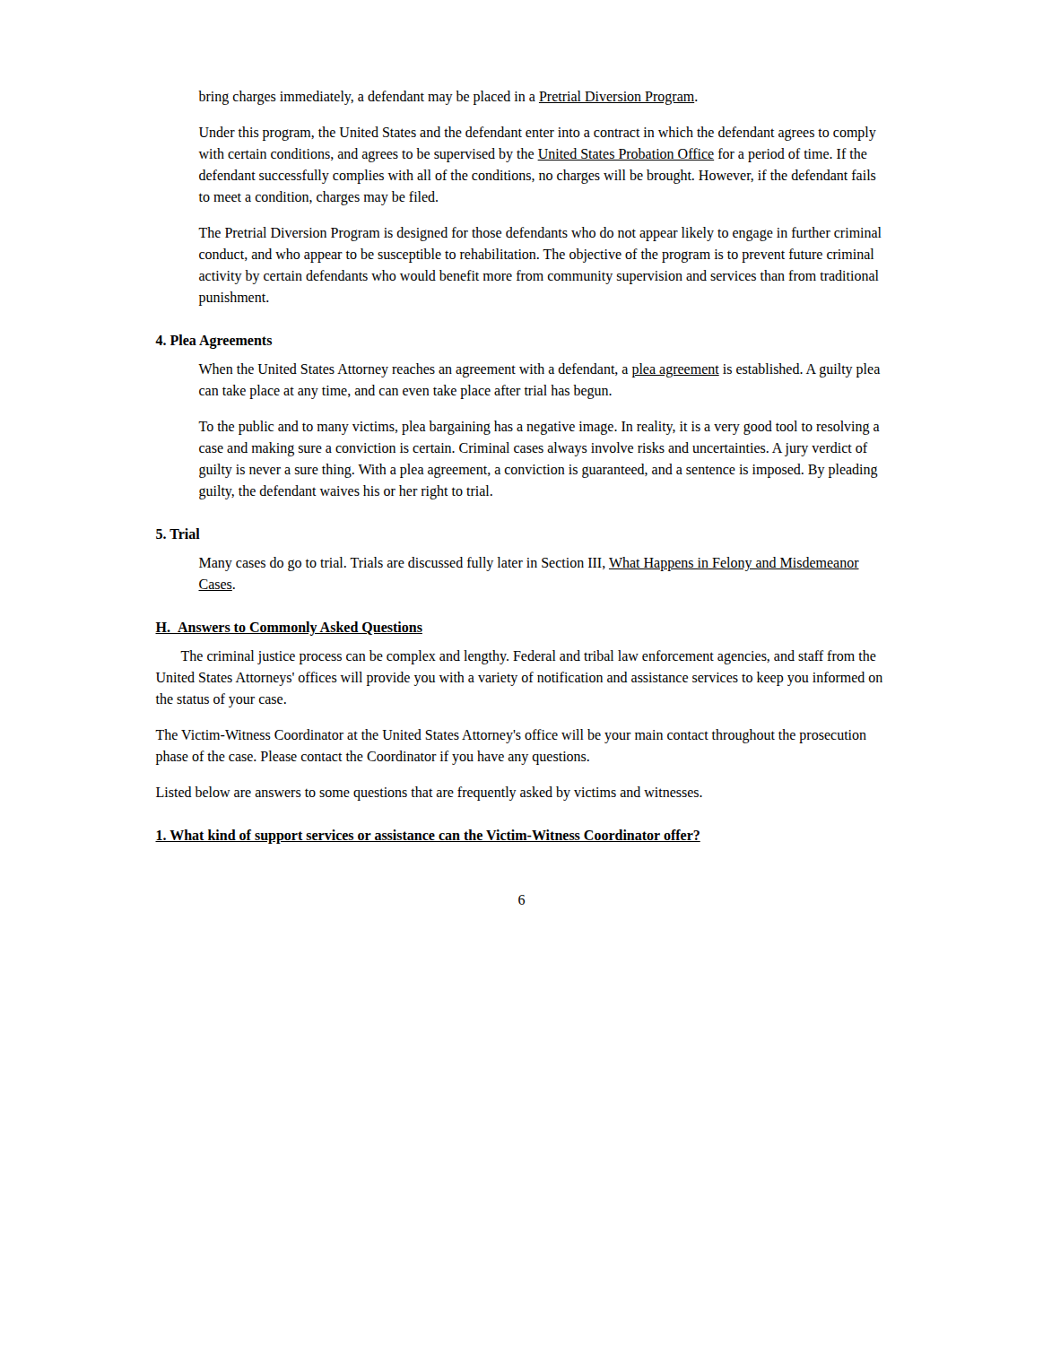bring charges immediately, a defendant may be placed in a Pretrial Diversion Program.
Under this program, the United States and the defendant enter into a contract in which the defendant agrees to comply with certain conditions, and agrees to be supervised by the United States Probation Office for a period of time. If the defendant successfully complies with all of the conditions, no charges will be brought. However, if the defendant fails to meet a condition, charges may be filed.
The Pretrial Diversion Program is designed for those defendants who do not appear likely to engage in further criminal conduct, and who appear to be susceptible to rehabilitation. The objective of the program is to prevent future criminal activity by certain defendants who would benefit more from community supervision and services than from traditional punishment.
4. Plea Agreements
When the United States Attorney reaches an agreement with a defendant, a plea agreement is established. A guilty plea can take place at any time, and can even take place after trial has begun.
To the public and to many victims, plea bargaining has a negative image. In reality, it is a very good tool to resolving a case and making sure a conviction is certain. Criminal cases always involve risks and uncertainties. A jury verdict of guilty is never a sure thing. With a plea agreement, a conviction is guaranteed, and a sentence is imposed. By pleading guilty, the defendant waives his or her right to trial.
5. Trial
Many cases do go to trial. Trials are discussed fully later in Section III, What Happens in Felony and Misdemeanor Cases.
H. Answers to Commonly Asked Questions
The criminal justice process can be complex and lengthy. Federal and tribal law enforcement agencies, and staff from the United States Attorneys' offices will provide you with a variety of notification and assistance services to keep you informed on the status of your case.
The Victim-Witness Coordinator at the United States Attorney's office will be your main contact throughout the prosecution phase of the case. Please contact the Coordinator if you have any questions.
Listed below are answers to some questions that are frequently asked by victims and witnesses.
1. What kind of support services or assistance can the Victim-Witness Coordinator offer?
6